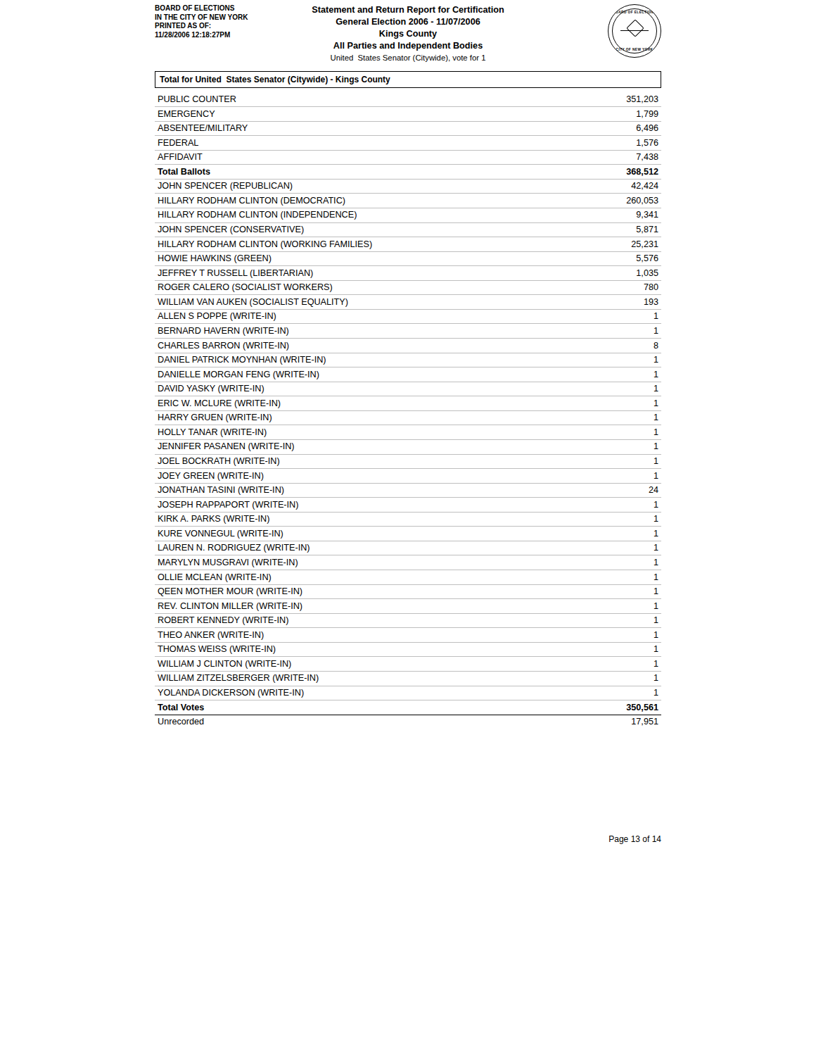BOARD OF ELECTIONS
IN THE CITY OF NEW YORK
PRINTED AS OF:
11/28/2006 12:18:27PM
Statement and Return Report for Certification
General Election 2006 - 11/07/2006
Kings County
All Parties and Independent Bodies
United States Senator (Citywide), vote for 1
BOARD OF ELECTIONS
CITY OF NEW YORK
Total for United States Senator (Citywide) - Kings County
| PUBLIC COUNTER | 351,203 |
| EMERGENCY | 1,799 |
| ABSENTEE/MILITARY | 6,496 |
| FEDERAL | 1,576 |
| AFFIDAVIT | 7,438 |
| Total Ballots | 368,512 |
| JOHN SPENCER (REPUBLICAN) | 42,424 |
| HILLARY RODHAM CLINTON (DEMOCRATIC) | 260,053 |
| HILLARY RODHAM CLINTON (INDEPENDENCE) | 9,341 |
| JOHN SPENCER (CONSERVATIVE) | 5,871 |
| HILLARY RODHAM CLINTON (WORKING FAMILIES) | 25,231 |
| HOWIE HAWKINS (GREEN) | 5,576 |
| JEFFREY T RUSSELL (LIBERTARIAN) | 1,035 |
| ROGER CALERO (SOCIALIST WORKERS) | 780 |
| WILLIAM VAN AUKEN (SOCIALIST EQUALITY) | 193 |
| ALLEN S POPPE (WRITE-IN) | 1 |
| BERNARD HAVERN (WRITE-IN) | 1 |
| CHARLES BARRON (WRITE-IN) | 8 |
| DANIEL PATRICK MOYNHAN (WRITE-IN) | 1 |
| DANIELLE MORGAN FENG (WRITE-IN) | 1 |
| DAVID YASKY (WRITE-IN) | 1 |
| ERIC W. MCLURE (WRITE-IN) | 1 |
| HARRY GRUEN (WRITE-IN) | 1 |
| HOLLY TANAR (WRITE-IN) | 1 |
| JENNIFER PASANEN (WRITE-IN) | 1 |
| JOEL BOCKRATH (WRITE-IN) | 1 |
| JOEY GREEN (WRITE-IN) | 1 |
| JONATHAN TASINI (WRITE-IN) | 24 |
| JOSEPH RAPPAPORT (WRITE-IN) | 1 |
| KIRK A. PARKS (WRITE-IN) | 1 |
| KURE VONNEGUL (WRITE-IN) | 1 |
| LAUREN N. RODRIGUEZ (WRITE-IN) | 1 |
| MARYLYN MUSGRAVI (WRITE-IN) | 1 |
| OLLIE MCLEAN (WRITE-IN) | 1 |
| QEEN MOTHER MOUR (WRITE-IN) | 1 |
| REV. CLINTON MILLER (WRITE-IN) | 1 |
| ROBERT KENNEDY (WRITE-IN) | 1 |
| THEO ANKER (WRITE-IN) | 1 |
| THOMAS WEISS (WRITE-IN) | 1 |
| WILLIAM J CLINTON (WRITE-IN) | 1 |
| WILLIAM ZITZELSBERGER (WRITE-IN) | 1 |
| YOLANDA DICKERSON (WRITE-IN) | 1 |
| Total Votes | 350,561 |
| Unrecorded | 17,951 |
Page 13 of 14